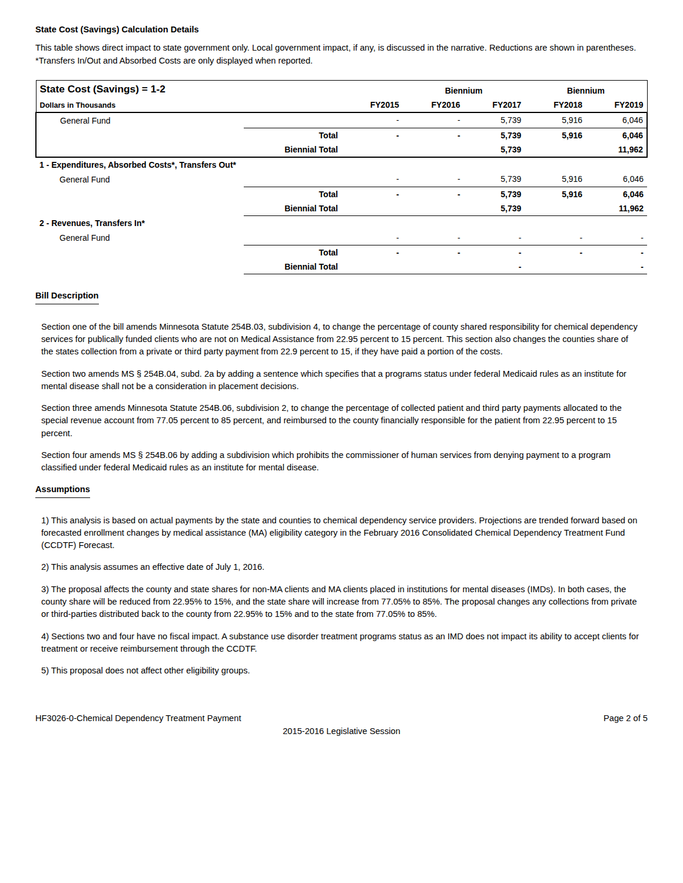State Cost (Savings) Calculation Details
This table shows direct impact to state government only. Local government impact, if any, is discussed in the narrative. Reductions are shown in parentheses.
*Transfers In/Out and Absorbed Costs are only displayed when reported.
| State Cost (Savings) = 1-2 | | Biennium | Biennium |
| Dollars in Thousands | FY2015 | FY2016 | FY2017 | FY2018 | FY2019 |
| General Fund | | - | - | 5,739 | 5,916 | 6,046 |
| | Total | - | - | 5,739 | 5,916 | 6,046 |
| | Biennial Total | | | 5,739 | | 11,962 |
| 1 - Expenditures, Absorbed Costs*, Transfers Out* |
| General Fund | | - | - | 5,739 | 5,916 | 6,046 |
| | Total | - | - | 5,739 | 5,916 | 6,046 |
| | Biennial Total | | | 5,739 | | 11,962 |
| 2 - Revenues, Transfers In* |
| General Fund | | - | - | - | - | - |
| | Total | - | - | - | - | - |
| | Biennial Total | | | - | | - |
Bill Description
Section one of the bill amends Minnesota Statute 254B.03, subdivision 4, to change the percentage of county shared responsibility for chemical dependency services for publically funded clients who are not on Medical Assistance from 22.95 percent to 15 percent. This section also changes the counties share of the states collection from a private or third party payment from 22.9 percent to 15, if they have paid a portion of the costs.
Section two amends MS § 254B.04, subd. 2a by adding a sentence which specifies that a programs status under federal Medicaid rules as an institute for mental disease shall not be a consideration in placement decisions.
Section three amends Minnesota Statute 254B.06, subdivision 2, to change the percentage of collected patient and third party payments allocated to the special revenue account from 77.05 percent to 85 percent, and reimbursed to the county financially responsible for the patient from 22.95 percent to 15 percent.
Section four amends MS § 254B.06 by adding a subdivision which prohibits the commissioner of human services from denying payment to a program classified under federal Medicaid rules as an institute for mental disease.
Assumptions
1) This analysis is based on actual payments by the state and counties to chemical dependency service providers. Projections are trended forward based on forecasted enrollment changes by medical assistance (MA) eligibility category in the February 2016 Consolidated Chemical Dependency Treatment Fund (CCDTF) Forecast.
2) This analysis assumes an effective date of July 1, 2016.
3) The proposal affects the county and state shares for non-MA clients and MA clients placed in institutions for mental diseases (IMDs). In both cases, the county share will be reduced from 22.95% to 15%, and the state share will increase from 77.05% to 85%. The proposal changes any collections from private or third-parties distributed back to the county from 22.95% to 15% and to the state from 77.05% to 85%.
4) Sections two and four have no fiscal impact. A substance use disorder treatment programs status as an IMD does not impact its ability to accept clients for treatment or receive reimbursement through the CCDTF.
5) This proposal does not affect other eligibility groups.
HF3026-0-Chemical Dependency Treatment Payment Page 2 of 5
2015-2016 Legislative Session